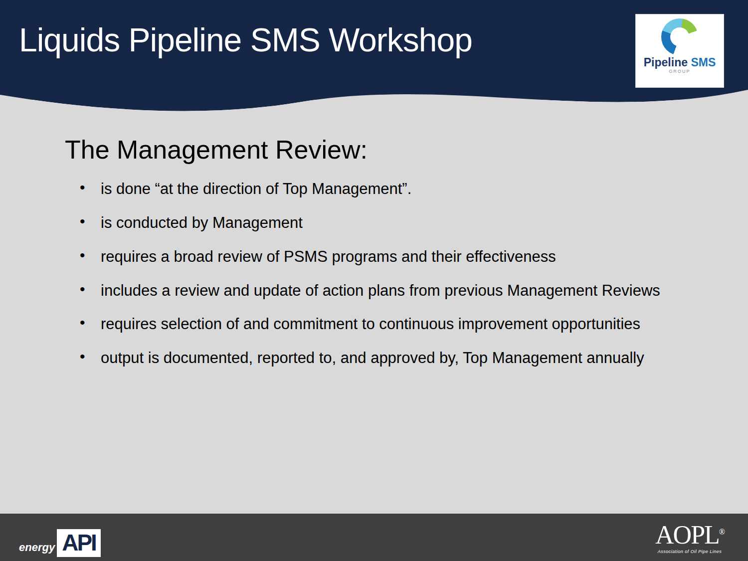Liquids Pipeline SMS Workshop
Pipeline SMS
GROUP
The Management Review:
is done “at the direction of Top Management”.
is conducted by Management
requires a broad review of PSMS programs and their effectiveness
includes a review and update of action plans from previous Management Reviews
requires selection of and commitment to continuous improvement opportunities
output is documented, reported to, and approved by, Top Management annually
energy API
AOPL®
Association of Oil Pipe Lines